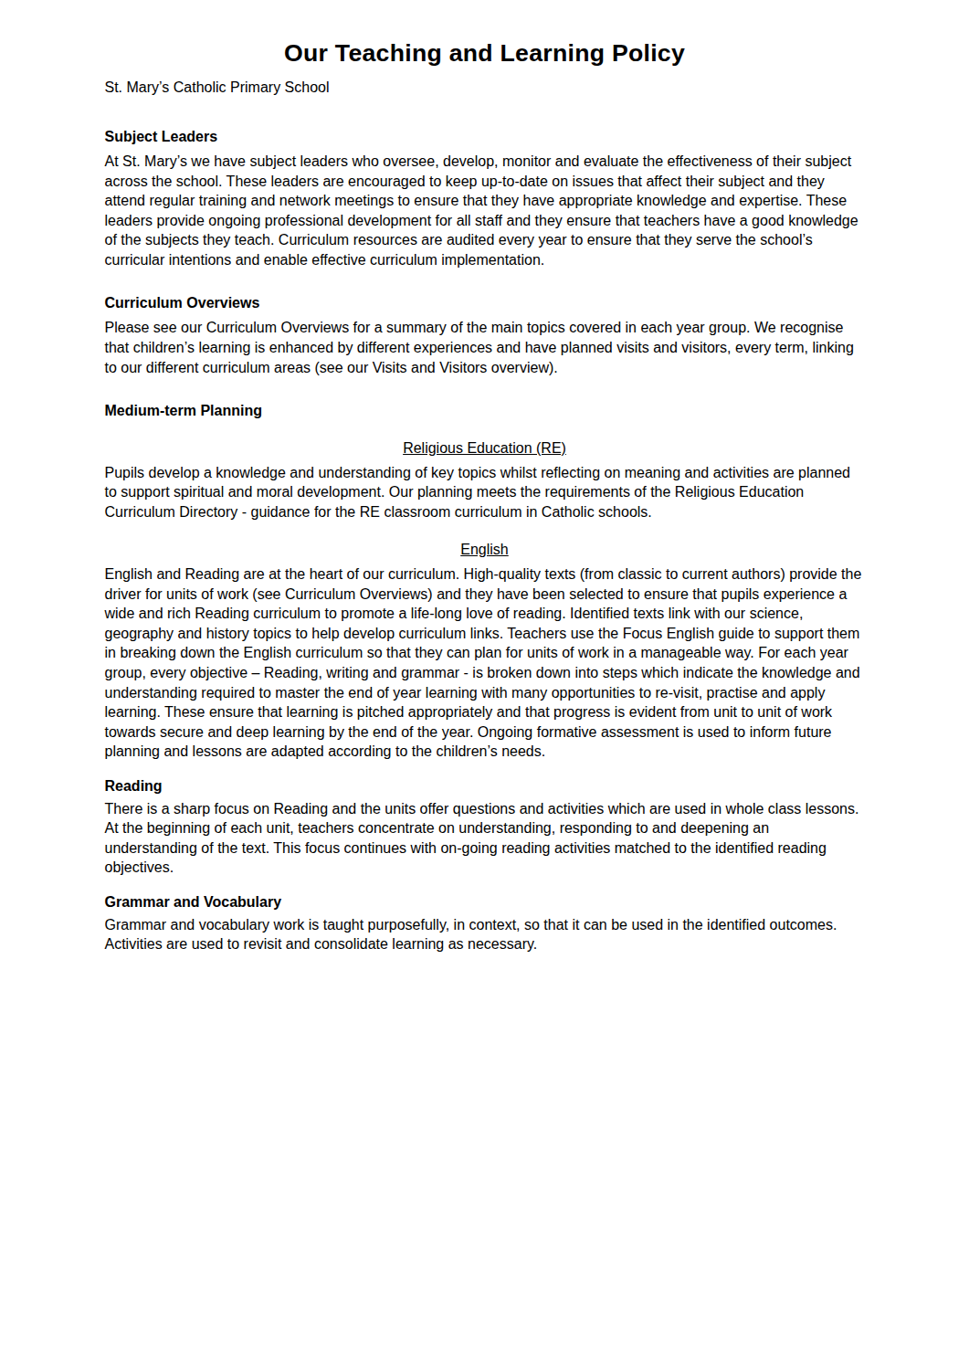Our Teaching and Learning Policy
St. Mary’s Catholic Primary School
Subject Leaders
At St. Mary’s we have subject leaders who oversee, develop, monitor and evaluate the effectiveness of their subject across the school. These leaders are encouraged to keep up-to-date on issues that affect their subject and they attend regular training and network meetings to ensure that they have appropriate knowledge and expertise. These leaders provide ongoing professional development for all staff and they ensure that teachers have a good knowledge of the subjects they teach. Curriculum resources are audited every year to ensure that they serve the school’s curricular intentions and enable effective curriculum implementation.
Curriculum Overviews
Please see our Curriculum Overviews for a summary of the main topics covered in each year group. We recognise that children’s learning is enhanced by different experiences and have planned visits and visitors, every term, linking to our different curriculum areas (see our Visits and Visitors overview).
Medium-term Planning
Religious Education (RE)
Pupils develop a knowledge and understanding of key topics whilst reflecting on meaning and activities are planned to support spiritual and moral development. Our planning meets the requirements of the Religious Education Curriculum Directory - guidance for the RE classroom curriculum in Catholic schools.
English
English and Reading are at the heart of our curriculum. High-quality texts (from classic to current authors) provide the driver for units of work (see Curriculum Overviews) and they have been selected to ensure that pupils experience a wide and rich Reading curriculum to promote a life-long love of reading. Identified texts link with our science, geography and history topics to help develop curriculum links. Teachers use the Focus English guide to support them in breaking down the English curriculum so that they can plan for units of work in a manageable way. For each year group, every objective – Reading, writing and grammar - is broken down into steps which indicate the knowledge and understanding required to master the end of year learning with many opportunities to re-visit, practise and apply learning. These ensure that learning is pitched appropriately and that progress is evident from unit to unit of work towards secure and deep learning by the end of the year. Ongoing formative assessment is used to inform future planning and lessons are adapted according to the children’s needs.
Reading
There is a sharp focus on Reading and the units offer questions and activities which are used in whole class lessons. At the beginning of each unit, teachers concentrate on understanding, responding to and deepening an understanding of the text. This focus continues with on-going reading activities matched to the identified reading objectives.
Grammar and Vocabulary
Grammar and vocabulary work is taught purposefully, in context, so that it can be used in the identified outcomes. Activities are used to revisit and consolidate learning as necessary.